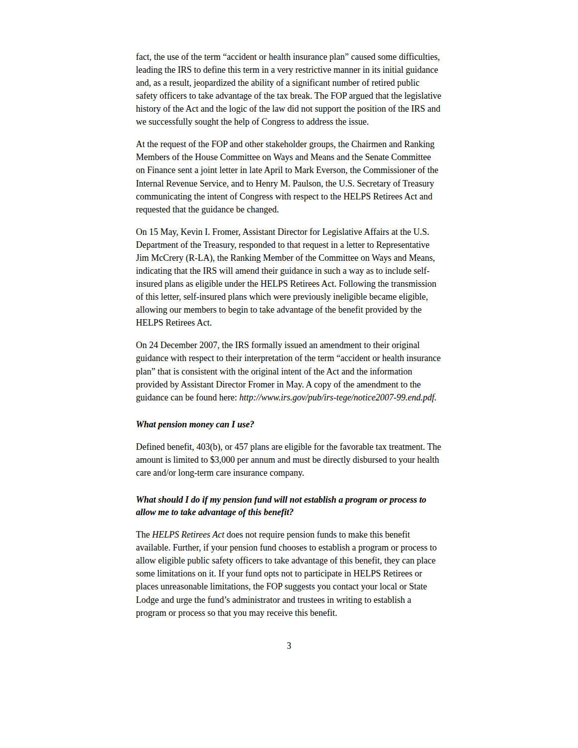fact, the use of the term “accident or health insurance plan” caused some difficulties, leading the IRS to define this term in a very restrictive manner in its initial guidance and, as a result, jeopardized the ability of a significant number of retired public safety officers to take advantage of the tax break. The FOP argued that the legislative history of the Act and the logic of the law did not support the position of the IRS and we successfully sought the help of Congress to address the issue.
At the request of the FOP and other stakeholder groups, the Chairmen and Ranking Members of the House Committee on Ways and Means and the Senate Committee on Finance sent a joint letter in late April to Mark Everson, the Commissioner of the Internal Revenue Service, and to Henry M. Paulson, the U.S. Secretary of Treasury communicating the intent of Congress with respect to the HELPS Retirees Act and requested that the guidance be changed.
On 15 May, Kevin I. Fromer, Assistant Director for Legislative Affairs at the U.S. Department of the Treasury, responded to that request in a letter to Representative Jim McCrery (R-LA), the Ranking Member of the Committee on Ways and Means, indicating that the IRS will amend their guidance in such a way as to include self-insured plans as eligible under the HELPS Retirees Act. Following the transmission of this letter, self-insured plans which were previously ineligible became eligible, allowing our members to begin to take advantage of the benefit provided by the HELPS Retirees Act.
On 24 December 2007, the IRS formally issued an amendment to their original guidance with respect to their interpretation of the term “accident or health insurance plan” that is consistent with the original intent of the Act and the information provided by Assistant Director Fromer in May. A copy of the amendment to the guidance can be found here: http://www.irs.gov/pub/irs-tege/notice2007-99.end.pdf.
What pension money can I use?
Defined benefit, 403(b), or 457 plans are eligible for the favorable tax treatment. The amount is limited to $3,000 per annum and must be directly disbursed to your health care and/or long-term care insurance company.
What should I do if my pension fund will not establish a program or process to allow me to take advantage of this benefit?
The HELPS Retirees Act does not require pension funds to make this benefit available. Further, if your pension fund chooses to establish a program or process to allow eligible public safety officers to take advantage of this benefit, they can place some limitations on it. If your fund opts not to participate in HELPS Retirees or places unreasonable limitations, the FOP suggests you contact your local or State Lodge and urge the fund’s administrator and trustees in writing to establish a program or process so that you may receive this benefit.
3